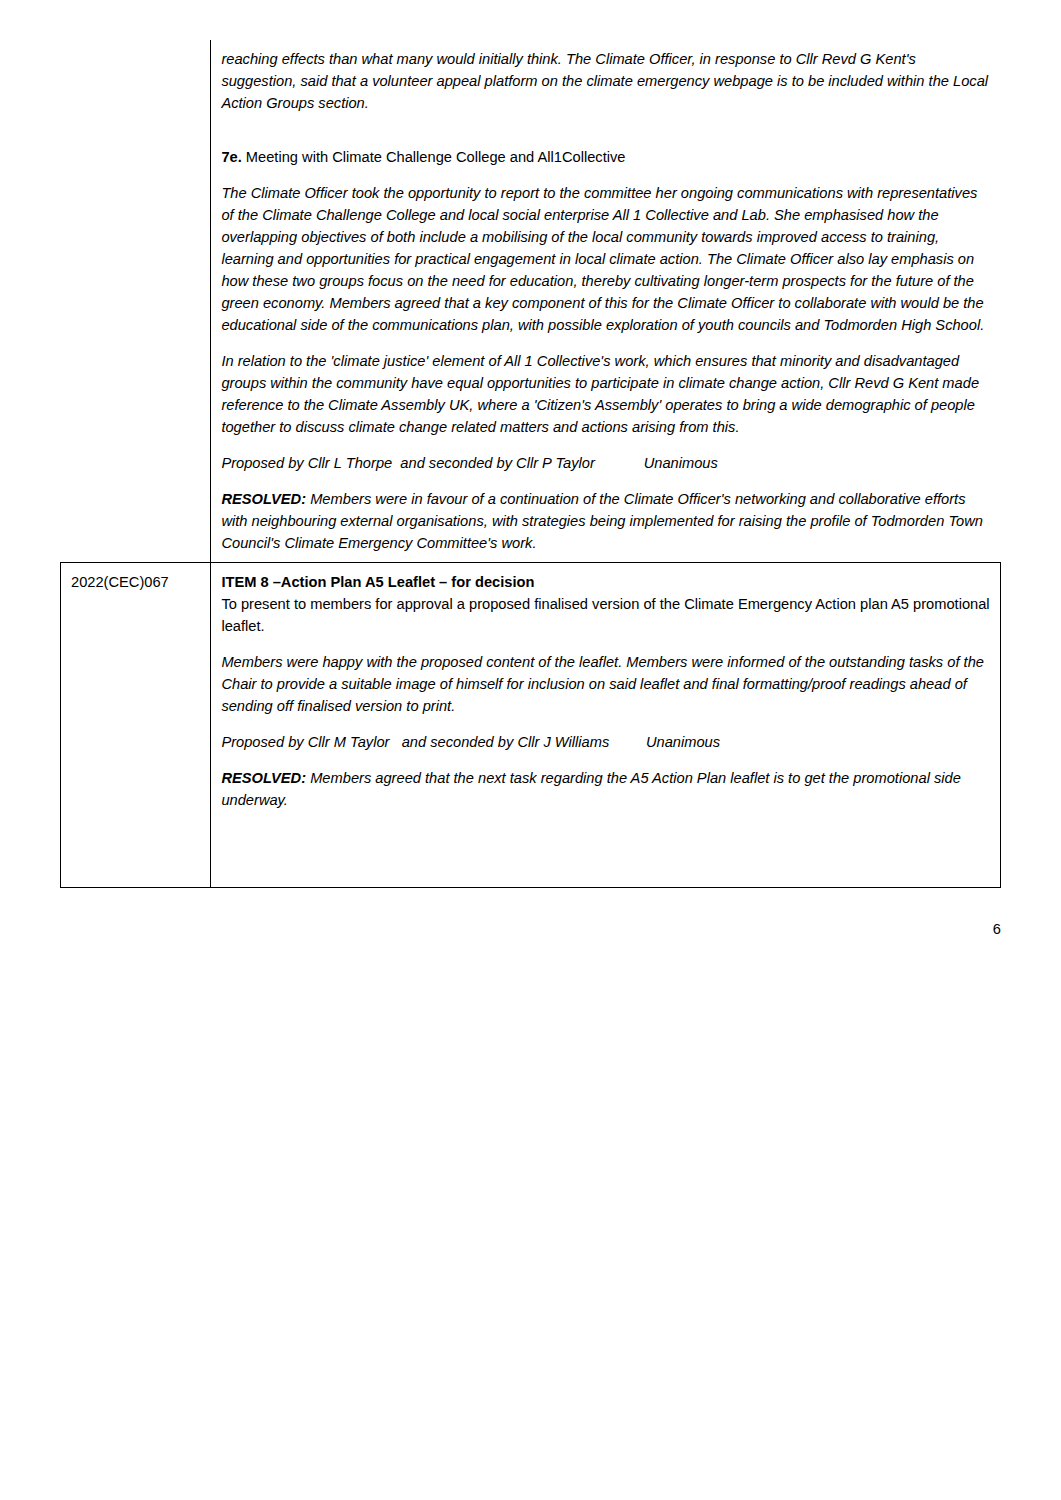| | reaching effects than what many would initially think. The Climate Officer, in response to Cllr Revd G Kent's suggestion, said that a volunteer appeal platform on the climate emergency webpage is to be included within the Local Action Groups section. 7e. Meeting with Climate Challenge College and All1Collective The Climate Officer took the opportunity to report to the committee her ongoing communications with representatives of the Climate Challenge College and local social enterprise All 1 Collective and Lab. She emphasised how the overlapping objectives of both include a mobilising of the local community towards improved access to training, learning and opportunities for practical engagement in local climate action. The Climate Officer also lay emphasis on how these two groups focus on the need for education, thereby cultivating longer-term prospects for the future of the green economy. Members agreed that a key component of this for the Climate Officer to collaborate with would be the educational side of the communications plan, with possible exploration of youth councils and Todmorden High School. In relation to the 'climate justice' element of All 1 Collective's work, which ensures that minority and disadvantaged groups within the community have equal opportunities to participate in climate change action, Cllr Revd G Kent made reference to the Climate Assembly UK, where a 'Citizen's Assembly' operates to bring a wide demographic of people together to discuss climate change related matters and actions arising from this. Proposed by Cllr L Thorpe and seconded by Cllr P Taylor Unanimous RESOLVED: Members were in favour of a continuation of the Climate Officer's networking and collaborative efforts with neighbouring external organisations, with strategies being implemented for raising the profile of Todmorden Town Council's Climate Emergency Committee's work. |
| 2022(CEC)067 | ITEM 8 –Action Plan A5 Leaflet – for decision To present to members for approval a proposed finalised version of the Climate Emergency Action plan A5 promotional leaflet. Members were happy with the proposed content of the leaflet. Members were informed of the outstanding tasks of the Chair to provide a suitable image of himself for inclusion on said leaflet and final formatting/proof readings ahead of sending off finalised version to print. Proposed by Cllr M Taylor and seconded by Cllr J Williams Unanimous RESOLVED: Members agreed that the next task regarding the A5 Action Plan leaflet is to get the promotional side underway. |
6